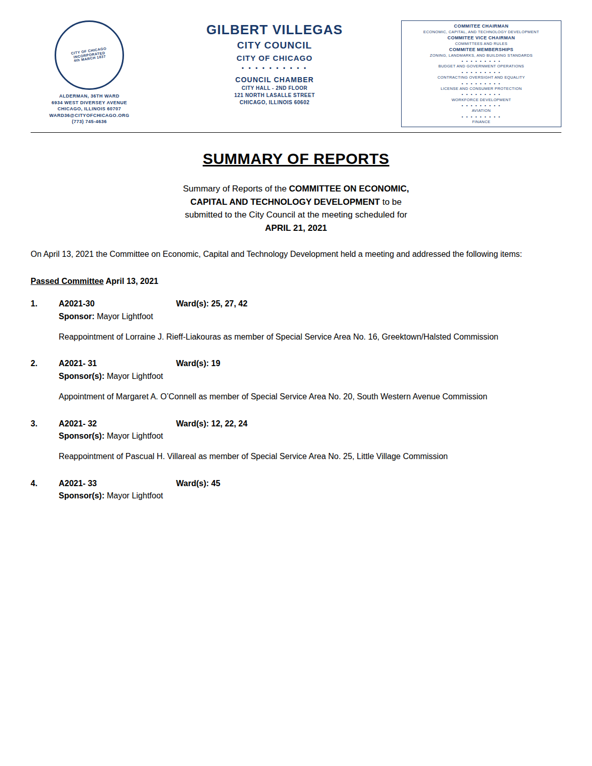CITY OF CHICAGO
INCORPORATED
4th MARCH 1837
Alderman, 36th Ward
6934 West Diversey Avenue
Chicago, Illinois 60707
ward36@cityofchicago.org
(773) 745-4636
GILBERT VILLEGAS
CITY COUNCIL
CITY OF CHICAGO
• • • • • • • • • •
COUNCIL CHAMBER
City Hall - 2nd Floor
121 North LaSalle Street
Chicago, Illinois 60602
Commitee Chairman
Economic, Capital, and Technology Development
Commitee Vice Chairman
Committees and Rules
Commitee Memberships
Zoning, Landmarks, and Building Standards
• • • • • • • • •
Budget and Government Operations
• • • • • • • • •
Contracting Oversight and Equality
• • • • • • • • •
License and Consumer Protection
• • • • • • • • •
Workforce Development
• • • • • • • • •
Aviation
• • • • • • • • •
Finance
SUMMARY OF REPORTS
Summary of Reports of the COMMITTEE ON ECONOMIC,
CAPITAL AND TECHNOLOGY DEVELOPMENT to be
submitted to the City Council at the meeting scheduled for
APRIL 21, 2021
On April 13, 2021 the Committee on Economic, Capital and Technology Development held a meeting and addressed the following items:
Passed Committee April 13, 2021
1.
A2021-30
Ward(s): 25, 27, 42
Sponsor: Mayor Lightfoot
Reappointment of Lorraine J. Rieff-Liakouras as member of Special Service Area No. 16, Greektown/Halsted Commission
2.
A2021- 31
Ward(s): 19
Sponsor(s): Mayor Lightfoot
Appointment of Margaret A. O’Connell as member of Special Service Area No. 20, South Western Avenue Commission
3.
A2021- 32
Ward(s): 12, 22, 24
Sponsor(s): Mayor Lightfoot
Reappointment of Pascual H. Villareal as member of Special Service Area No. 25, Little Village Commission
4.
A2021- 33
Ward(s): 45
Sponsor(s): Mayor Lightfoot